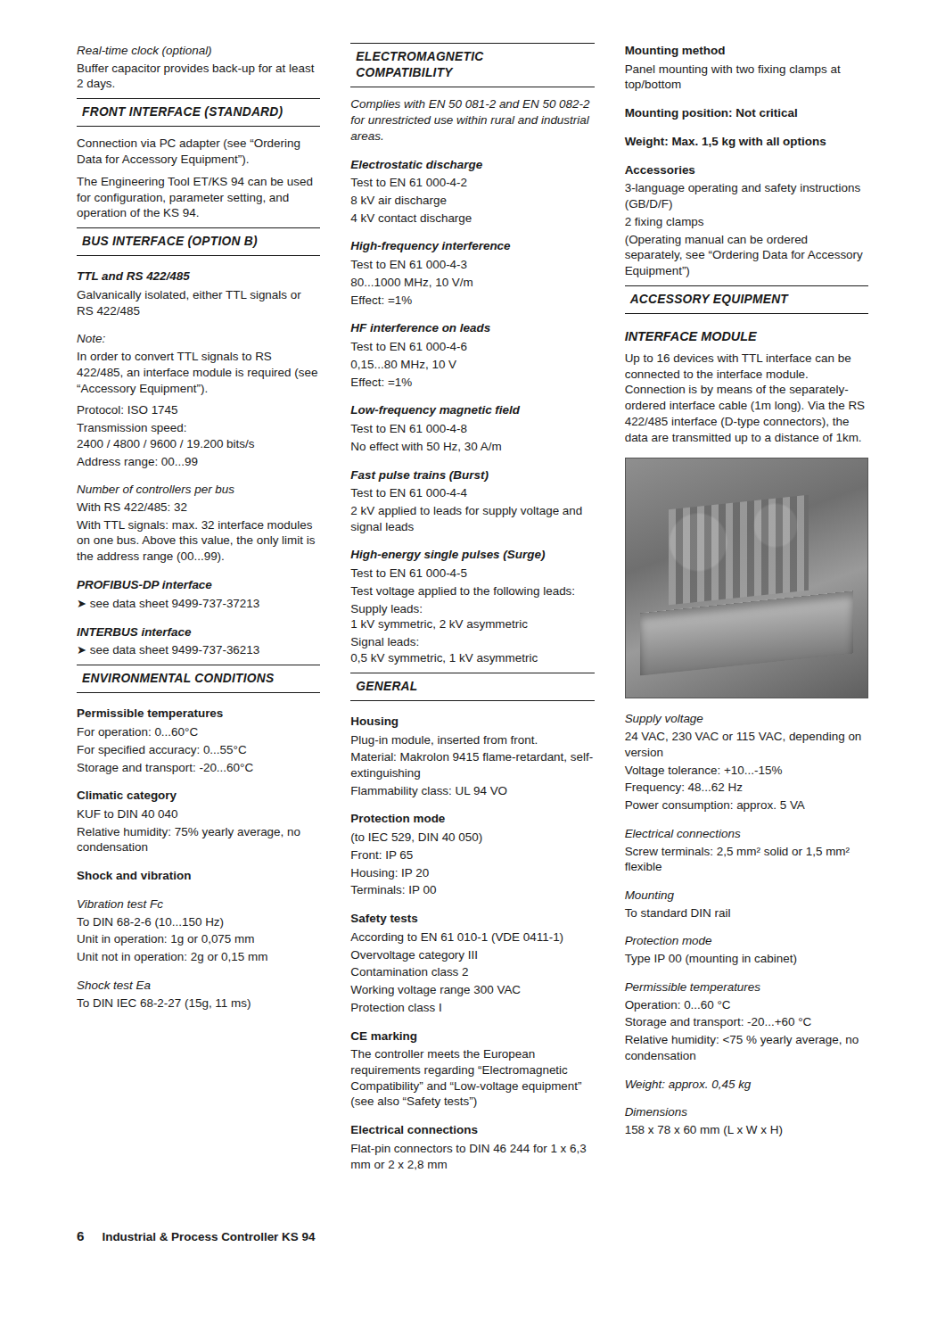Real-time clock (optional)
Buffer capacitor provides back-up for at least 2 days.
Front interface (standard)
Connection via PC adapter (see “Ordering Data for Accessory Equipment”).
The Engineering Tool ET/KS 94 can be used for configuration, parameter setting, and operation of the KS 94.
Bus interface (option B)
TTL and RS 422/485
Galvanically isolated, either TTL signals or RS 422/485
Note:
In order to convert TTL signals to RS 422/485, an interface module is required (see “Accessory Equipment”).
Protocol: ISO 1745
Transmission speed:
2400 / 4800 / 9600 / 19.200 bits/s
Address range: 00...99
Number of controllers per bus
With RS 422/485: 32
With TTL signals: max. 32 interface modules on one bus. Above this value, the only limit is the address range (00...99).
PROFIBUS-DP interface
➤ see data sheet 9499-737-37213
INTERBUS interface
➤ see data sheet 9499-737-36213
Environmental conditions
Permissible temperatures
For operation: 0...60°C
For specified accuracy: 0...55°C
Storage and transport: -20...60°C
Climatic category
KUF to DIN 40 040
Relative humidity: 75% yearly average, no condensation
Shock and vibration
Vibration test Fc
To DIN 68-2-6 (10...150 Hz)
Unit in operation: 1g or 0,075 mm
Unit not in operation: 2g or 0,15 mm
Shock test Ea
To DIN IEC 68-2-27 (15g, 11 ms)
Electromagnetic
compatibility
Complies with EN 50 081-2 and EN 50 082-2 for unrestricted use within rural and industrial areas.
Electrostatic discharge
Test to EN 61 000-4-2
8 kV air discharge
4 kV contact discharge
High-frequency interference
Test to EN 61 000-4-3
80...1000 MHz, 10 V/m
Effect: =1%
HF interference on leads
Test to EN 61 000-4-6
0,15...80 MHz, 10 V
Effect: =1%
Low-frequency magnetic field
Test to EN 61 000-4-8
No effect with 50 Hz, 30 A/m
Fast pulse trains (Burst)
Test to EN 61 000-4-4
2 kV applied to leads for supply voltage and signal leads
High-energy single pulses (Surge)
Test to EN 61 000-4-5
Test voltage applied to the following leads:
Supply leads:
1 kV symmetric, 2 kV asymmetric
Signal leads:
0,5 kV symmetric, 1 kV asymmetric
General
Housing
Plug-in module, inserted from front.
Material: Makrolon 9415 flame-retardant, self-extinguishing
Flammability class: UL 94 VO
Protection mode
(to IEC 529, DIN 40 050)
Front: IP 65
Housing: IP 20
Terminals: IP 00
Safety tests
According to EN 61 010-1 (VDE 0411-1)
Overvoltage category III
Contamination class 2
Working voltage range 300 VAC
Protection class I
CE marking
The controller meets the European requirements regarding “Electromagnetic Compatibility” and “Low-voltage equipment” (see also “Safety tests”)
Electrical connections
Flat-pin connectors to DIN 46 244 for 1 x 6,3 mm or 2 x 2,8 mm
Mounting method
Panel mounting with two fixing clamps at top/bottom
Mounting position: Not critical
Weight: Max. 1,5 kg with all options
Accessories
3-language operating and safety instructions (GB/D/F)
2 fixing clamps
(Operating manual can be ordered separately, see “Ordering Data for Accessory Equipment”)
Accessory equipment
Interface module
Up to 16 devices with TTL interface can be connected to the interface module. Connection is by means of the separately-ordered interface cable (1m long). Via the RS 422/485 interface (D-type connectors), the data are transmitted up to a distance of 1km.
Supply voltage
24 VAC, 230 VAC or 115 VAC, depending on version
Voltage tolerance: +10...-15%
Frequency: 48...62 Hz
Power consumption: approx. 5 VA
Electrical connections
Screw terminals: 2,5 mm² solid or 1,5 mm² flexible
Mounting
To standard DIN rail
Protection mode
Type IP 00 (mounting in cabinet)
Permissible temperatures
Operation: 0...60 °C
Storage and transport: -20...+60 °C
Relative humidity: <75 % yearly average, no condensation
Weight: approx. 0,45 kg
Dimensions
158 x 78 x 60 mm (L x W x H)
6 Industrial & Process Controller KS 94